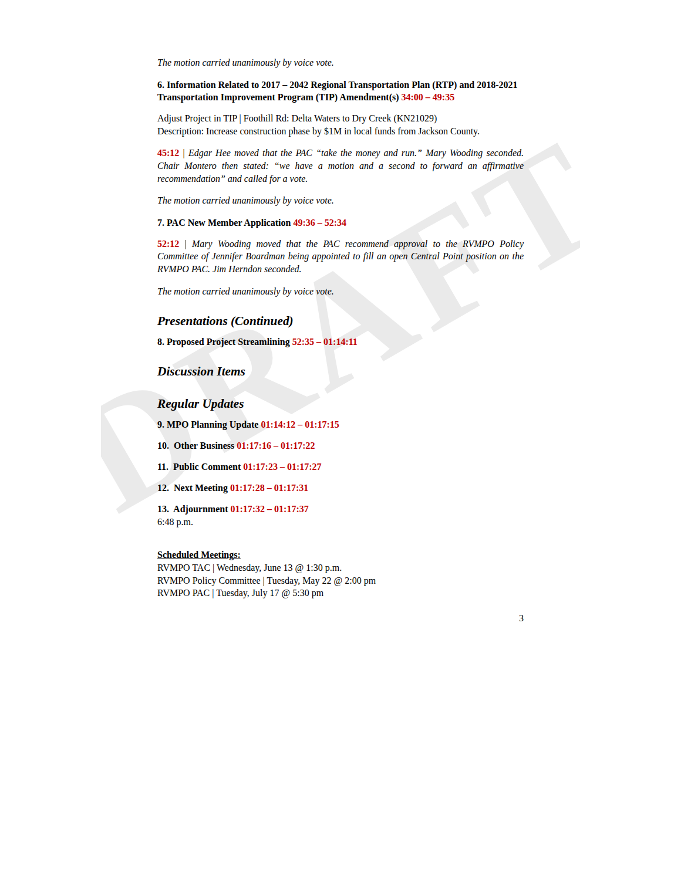DRAFT
The motion carried unanimously by voice vote.
6. Information Related to 2017 – 2042 Regional Transportation Plan (RTP) and 2018-2021 Transportation Improvement Program (TIP) Amendment(s) 34:00 – 49:35
Adjust Project in TIP | Foothill Rd: Delta Waters to Dry Creek (KN21029)
Description: Increase construction phase by $1M in local funds from Jackson County.
45:12 | Edgar Hee moved that the PAC “take the money and run.” Mary Wooding seconded. Chair Montero then stated: “we have a motion and a second to forward an affirmative recommendation” and called for a vote.
The motion carried unanimously by voice vote.
7. PAC New Member Application 49:36 – 52:34
52:12 | Mary Wooding moved that the PAC recommend approval to the RVMPO Policy Committee of Jennifer Boardman being appointed to fill an open Central Point position on the RVMPO PAC. Jim Herndon seconded.
The motion carried unanimously by voice vote.
Presentations (Continued)
8. Proposed Project Streamlining 52:35 – 01:14:11
Discussion Items
Regular Updates
9. MPO Planning Update 01:14:12 – 01:17:15
10. Other Business 01:17:16 – 01:17:22
11. Public Comment 01:17:23 – 01:17:27
12. Next Meeting 01:17:28 – 01:17:31
13. Adjournment 01:17:32 – 01:17:37
6:48 p.m.
Scheduled Meetings:
RVMPO TAC | Wednesday, June 13 @ 1:30 p.m.
RVMPO Policy Committee | Tuesday, May 22 @ 2:00 pm
RVMPO PAC | Tuesday, July 17 @ 5:30 pm
3